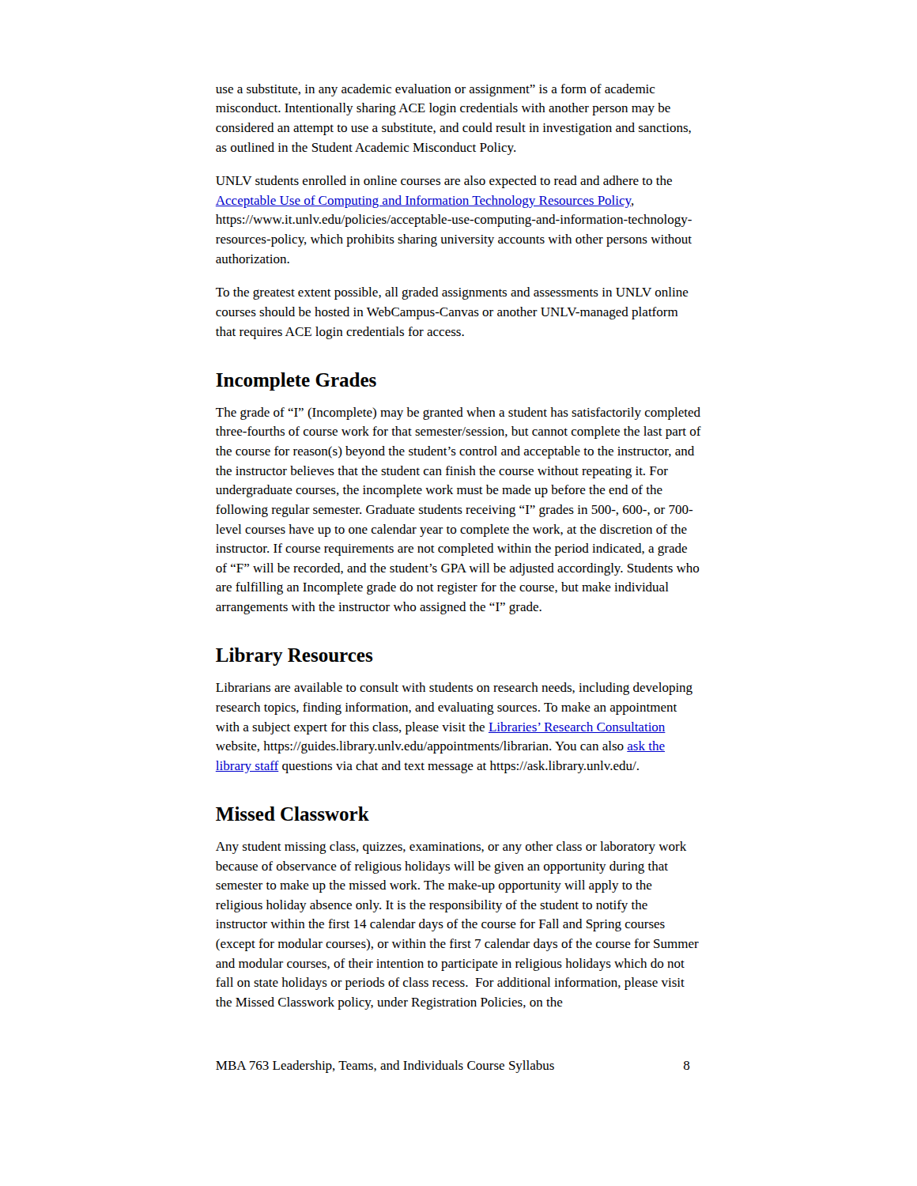use a substitute, in any academic evaluation or assignment” is a form of academic misconduct. Intentionally sharing ACE login credentials with another person may be considered an attempt to use a substitute, and could result in investigation and sanctions, as outlined in the Student Academic Misconduct Policy.
UNLV students enrolled in online courses are also expected to read and adhere to the Acceptable Use of Computing and Information Technology Resources Policy, https://www.it.unlv.edu/policies/acceptable-use-computing-and-information-technology-resources-policy, which prohibits sharing university accounts with other persons without authorization.
To the greatest extent possible, all graded assignments and assessments in UNLV online courses should be hosted in WebCampus-Canvas or another UNLV-managed platform that requires ACE login credentials for access.
Incomplete Grades
The grade of “I” (Incomplete) may be granted when a student has satisfactorily completed three-fourths of course work for that semester/session, but cannot complete the last part of the course for reason(s) beyond the student’s control and acceptable to the instructor, and the instructor believes that the student can finish the course without repeating it. For undergraduate courses, the incomplete work must be made up before the end of the following regular semester. Graduate students receiving “I” grades in 500-, 600-, or 700-level courses have up to one calendar year to complete the work, at the discretion of the instructor. If course requirements are not completed within the period indicated, a grade of “F” will be recorded, and the student’s GPA will be adjusted accordingly. Students who are fulfilling an Incomplete grade do not register for the course, but make individual arrangements with the instructor who assigned the “I” grade.
Library Resources
Librarians are available to consult with students on research needs, including developing research topics, finding information, and evaluating sources. To make an appointment with a subject expert for this class, please visit the Libraries’ Research Consultation website, https://guides.library.unlv.edu/appointments/librarian. You can also ask the library staff questions via chat and text message at https://ask.library.unlv.edu/.
Missed Classwork
Any student missing class, quizzes, examinations, or any other class or laboratory work because of observance of religious holidays will be given an opportunity during that semester to make up the missed work. The make-up opportunity will apply to the religious holiday absence only. It is the responsibility of the student to notify the instructor within the first 14 calendar days of the course for Fall and Spring courses (except for modular courses), or within the first 7 calendar days of the course for Summer and modular courses, of their intention to participate in religious holidays which do not fall on state holidays or periods of class recess. For additional information, please visit the Missed Classwork policy, under Registration Policies, on the
MBA 763 Leadership, Teams, and Individuals Course Syllabus 8